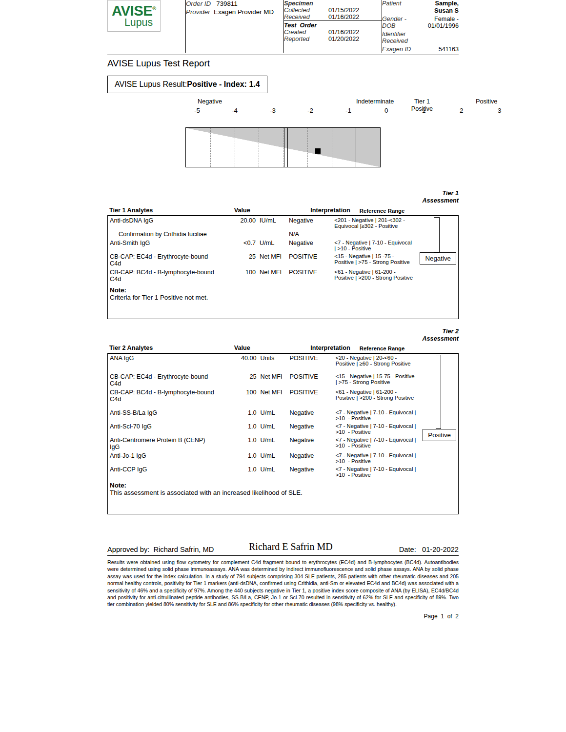| AVISE ® Lupus | Order ID 739811 Provider Exagen Provider MD | / Specimen / / Collected / 01/15/2022 / / Received / 01/16/2022 / / Test Order / / Created / 01/16/2022 / / Reported / 01/20/2022 / | / Patient / Sample, Susan S / / Gender - DOB / Female - 01/01/1996 / / Identifier Received / / / Exagen ID / 541163 / |
AVISE Lupus Test Report
AVISE Lupus Result:Positive - Index: 1.4
Negative Indeterminate Positive
-5 -4 -3 -2 -1 0 1 2 3
Tier 1
Positive
Tier 1
Assessment
| Tier 1 Analytes | Value | | Interpretation | Reference Range | |
| --- | --- | --- | --- | --- | --- |
| Anti-dsDNA IgG | 20.00 | IU/mL | Negative | <201 - Negative / 201-<302 - Equivocal /≥302 - Positive | Negative |
| Confirmation by Crithidia luciliae | | | N/A | |
| Anti-Smith IgG | <0.7 | U/mL | Negative | <7 - Negative / 7-10 - Equivocal / >10 - Positive |
| CB-CAP: EC4d - Erythrocyte-bound C4d | 25 | Net MFI | POSITIVE | <15 - Negative / 15 -75 - Positive / >75 - Strong Positive |
| CB-CAP: BC4d - B-lymphocyte-bound C4d | 100 | Net MFI | POSITIVE | <61 - Negative / 61-200 - Positive / >200 - Strong Positive | |
Note:
Criteria for Tier 1 Positive not met.
Tier 2
Assessment
| Tier 2 Analytes | Value | | Interpretation | Reference Range | |
| --- | --- | --- | --- | --- | --- |
| ANA IgG | 40.00 | Units | POSITIVE | <20 - Negative / 20-<60 - Positive / ≥60 - Strong Positive | Positive |
| CB-CAP: EC4d - Erythrocyte-bound C4d | 25 | Net MFI | POSITIVE | <15 - Negative / 15-75 - Positive / >75 - Strong Positive |
| CB-CAP: BC4d - B-lymphocyte-bound C4d | 100 | Net MFI | POSITIVE | <61 - Negative / 61-200 - Positive / >200 - Strong Positive |
| Anti-SS-B/La IgG | 1.0 | U/mL | Negative | <7 - Negative / 7-10 - Equivocal / >10 - Positive |
| Anti-Scl-70 IgG | 1.0 | U/mL | Negative | <7 - Negative / 7-10 - Equivocal / >10 - Positive |
| Anti-Centromere Protein B (CENP) IgG | 1.0 | U/mL | Negative | <7 - Negative / 7-10 - Equivocal / >10 - Positive |
| Anti-Jo-1 IgG | 1.0 | U/mL | Negative | <7 - Negative / 7-10 - Equivocal / >10 - Positive |
| Anti-CCP IgG | 1.0 | U/mL | Negative | <7 - Negative / 7-10 - Equivocal / >10 - Positive | |
Note:
This assessment is associated with an increased likelihood of SLE.
Approved by: Richard Safrin, MD
Richard E Safrin MD
Date: 01-20-2022
Results were obtained using flow cytometry for complement C4d fragment bound to erythrocytes (EC4d) and B-lymphocytes (BC4d). Autoantibodies were determined using solid phase immunoassays. ANA was determined by indirect immunofluorescence and solid phase assays. ANA by solid phase assay was used for the index calculation. In a study of 794 subjects comprising 304 SLE patients, 285 patients with other rheumatic diseases and 205 normal healthy controls, positivity for Tier 1 markers (anti-dsDNA, confirmed using Crithidia, anti-Sm or elevated EC4d and BC4d) was associated with a sensitivity of 46% and a specificity of 97%. Among the 440 subjects negative in Tier 1, a positive index score composite of ANA (by ELISA), EC4d/BC4d and positivity for anti-citrullinated peptide antibodies, SS-B/La, CENP, Jo-1 or Scl-70 resulted in sensitivity of 62% for SLE and specificity of 89%. Two tier combination yielded 80% sensitivity for SLE and 86% specificity for other rheumatic diseases (98% specificity vs. healthy).
Page 1 of 2